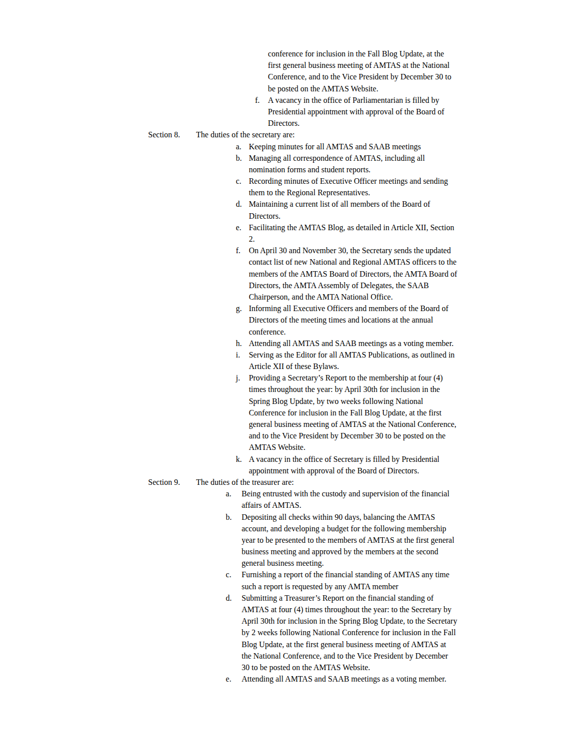conference for inclusion in the Fall Blog Update, at the first general business meeting of AMTAS at the National Conference, and to the Vice President by December 30 to be posted on the AMTAS Website.
f.
A vacancy in the office of Parliamentarian is filled by Presidential appointment with approval of the Board of Directors.
Section 8.
The duties of the secretary are:
a.
Keeping minutes for all AMTAS and SAAB meetings
b.
Managing all correspondence of AMTAS, including all nomination forms and student reports.
c.
Recording minutes of Executive Officer meetings and sending them to the Regional Representatives.
d.
Maintaining a current list of all members of the Board of Directors.
e.
Facilitating the AMTAS Blog, as detailed in Article XII, Section 2.
f.
On April 30 and November 30, the Secretary sends the updated contact list of new National and Regional AMTAS officers to the members of the AMTAS Board of Directors, the AMTA Board of Directors, the AMTA Assembly of Delegates, the SAAB Chairperson, and the AMTA National Office.
g.
Informing all Executive Officers and members of the Board of Directors of the meeting times and locations at the annual conference.
h.
Attending all AMTAS and SAAB meetings as a voting member.
i.
Serving as the Editor for all AMTAS Publications, as outlined in Article XII of these Bylaws.
j.
Providing a Secretary’s Report to the membership at four (4) times throughout the year: by April 30th for inclusion in the Spring Blog Update, by two weeks following National Conference for inclusion in the Fall Blog Update, at the first general business meeting of AMTAS at the National Conference, and to the Vice President by December 30 to be posted on the AMTAS Website.
k.
A vacancy in the office of Secretary is filled by Presidential appointment with approval of the Board of Directors.
Section 9.
The duties of the treasurer are:
a.
Being entrusted with the custody and supervision of the financial affairs of AMTAS.
b.
Depositing all checks within 90 days, balancing the AMTAS account, and developing a budget for the following membership year to be presented to the members of AMTAS at the first general business meeting and approved by the members at the second general business meeting.
c.
Furnishing a report of the financial standing of AMTAS any time such a report is requested by any AMTA member
d.
Submitting a Treasurer’s Report on the financial standing of AMTAS at four (4) times throughout the year: to the Secretary by April 30th for inclusion in the Spring Blog Update, to the Secretary by 2 weeks following National Conference for inclusion in the Fall Blog Update, at the first general business meeting of AMTAS at the National Conference, and to the Vice President by December 30 to be posted on the AMTAS Website.
e.
Attending all AMTAS and SAAB meetings as a voting member.